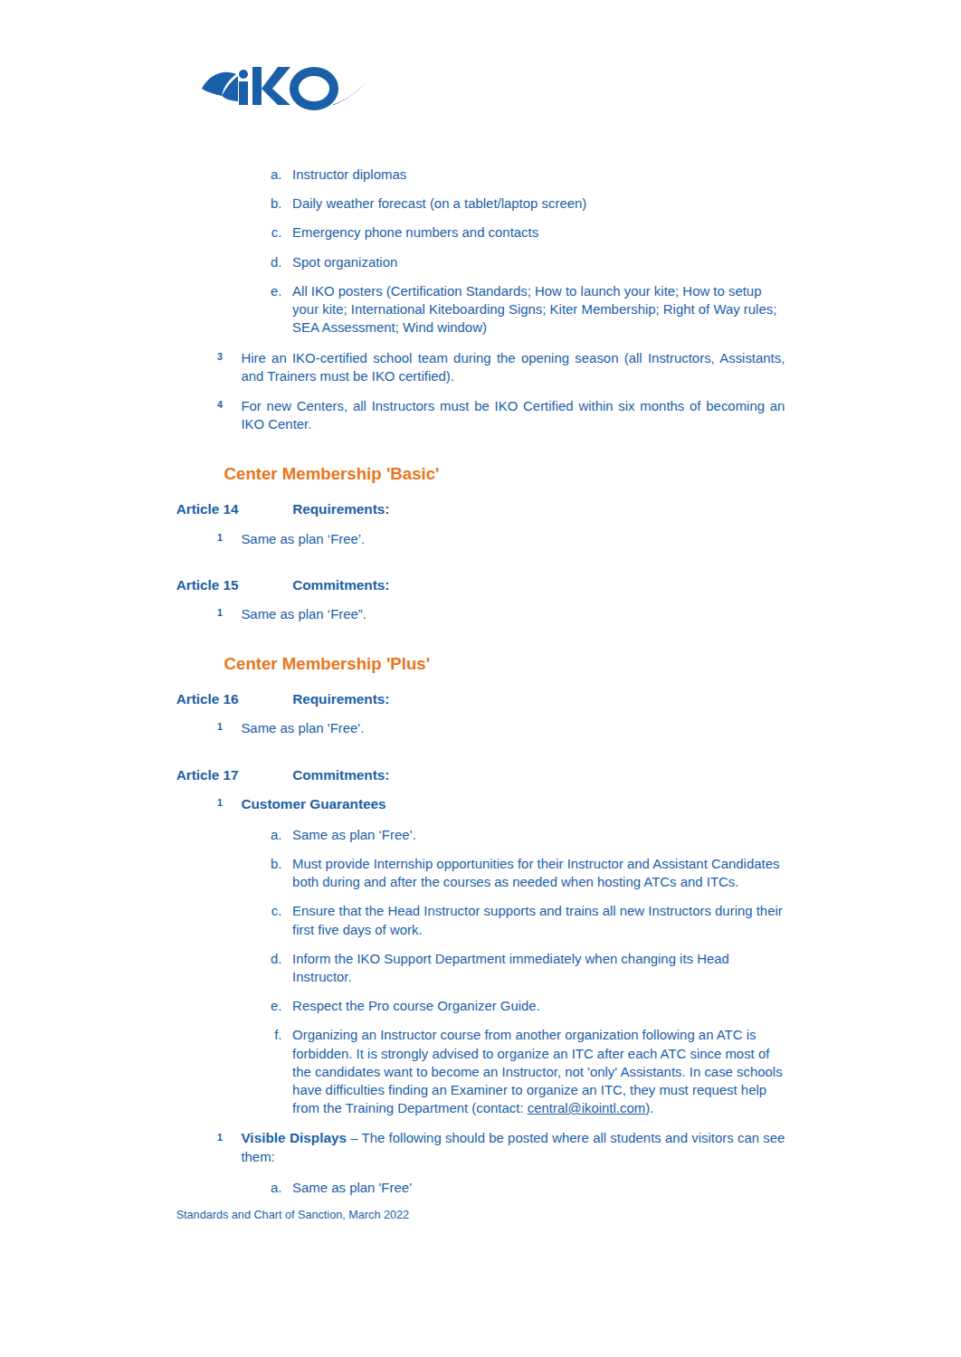Instructor diplomas
Daily weather forecast (on a tablet/laptop screen)
Emergency phone numbers and contacts
Spot organization
All IKO posters (Certification Standards; How to launch your kite; How to setup your kite; International Kiteboarding Signs; Kiter Membership; Right of Way rules; SEA Assessment; Wind window)
3
Hire an IKO-certified school team during the opening season (all Instructors, Assistants, and Trainers must be IKO certified).
4
For new Centers, all Instructors must be IKO Certified within six months of becoming an IKO Center.
Center Membership 'Basic'
Article 14
Requirements:
1
Same as plan ‘Free’.
Article 15
Commitments:
1
Same as plan ‘Free”.
Center Membership 'Plus'
Article 16
Requirements:
1
Same as plan 'Free'.
Article 17
Commitments:
1
Customer Guarantees
Same as plan ‘Free’.
Must provide Internship opportunities for their Instructor and Assistant Candidates both during and after the courses as needed when hosting ATCs and ITCs.
Ensure that the Head Instructor supports and trains all new Instructors during their first five days of work.
Inform the IKO Support Department immediately when changing its Head Instructor.
Respect the Pro course Organizer Guide.
Organizing an Instructor course from another organization following an ATC is forbidden. It is strongly advised to organize an ITC after each ATC since most of the candidates want to become an Instructor, not 'only' Assistants. In case schools have difficulties finding an Examiner to organize an ITC, they must request help from the Training Department (contact: central@ikointl.com).
1
Visible Displays – The following should be posted where all students and visitors can see them:
Same as plan 'Free’
Standards and Chart of Sanction, March 2022